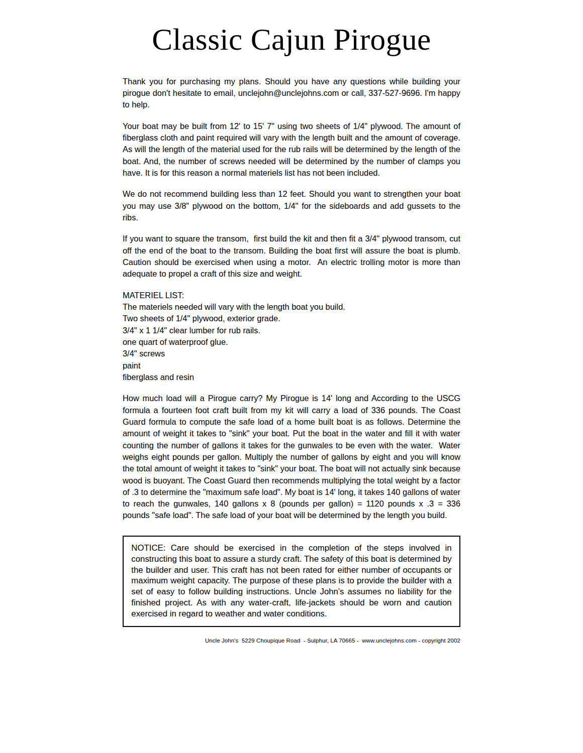Classic Cajun Pirogue
Thank you for purchasing my plans. Should you have any questions while building your pirogue don't hesitate to email, unclejohn@unclejohns.com or call, 337-527-9696. I'm happy to help.
Your boat may be built from 12' to 15' 7" using two sheets of 1/4" plywood. The amount of fiberglass cloth and paint required will vary with the length built and the amount of coverage. As will the length of the material used for the rub rails will be determined by the length of the boat. And, the number of screws needed will be determined by the number of clamps you have. It is for this reason a normal materiels list has not been included.
We do not recommend building less than 12 feet. Should you want to strengthen your boat you may use 3/8" plywood on the bottom, 1/4" for the sideboards and add gussets to the ribs.
If you want to square the transom, first build the kit and then fit a 3/4" plywood transom, cut off the end of the boat to the transom. Building the boat first will assure the boat is plumb. Caution should be exercised when using a motor. An electric trolling motor is more than adequate to propel a craft of this size and weight.
MATERIEL LIST:
The materiels needed will vary with the length boat you build.
Two sheets of 1/4" plywood, exterior grade.
3/4" x 1 1/4" clear lumber for rub rails.
one quart of waterproof glue.
3/4" screws
paint
fiberglass and resin
How much load will a Pirogue carry? My Pirogue is 14' long and According to the USCG formula a fourteen foot craft built from my kit will carry a load of 336 pounds. The Coast Guard formula to compute the safe load of a home built boat is as follows. Determine the amount of weight it takes to "sink" your boat. Put the boat in the water and fill it with water counting the number of gallons it takes for the gunwales to be even with the water. Water weighs eight pounds per gallon. Multiply the number of gallons by eight and you will know the total amount of weight it takes to "sink" your boat. The boat will not actually sink because wood is buoyant. The Coast Guard then recommends multiplying the total weight by a factor of .3 to determine the "maximum safe load". My boat is 14' long, it takes 140 gallons of water to reach the gunwales, 140 gallons x 8 (pounds per gallon) = 1120 pounds x .3 = 336 pounds "safe load". The safe load of your boat will be determined by the length you build.
NOTICE: Care should be exercised in the completion of the steps involved in constructing this boat to assure a sturdy craft. The safety of this boat is determined by the builder and user. This craft has not been rated for either number of occupants or maximum weight capacity. The purpose of these plans is to provide the builder with a set of easy to follow building instructions. Uncle John's assumes no liability for the finished project. As with any water-craft, life-jackets should be worn and caution exercised in regard to weather and water conditions.
Uncle John's 5229 Choupique Road - Sulphur, LA 70665 - www.unclejohns.com - copyright 2002